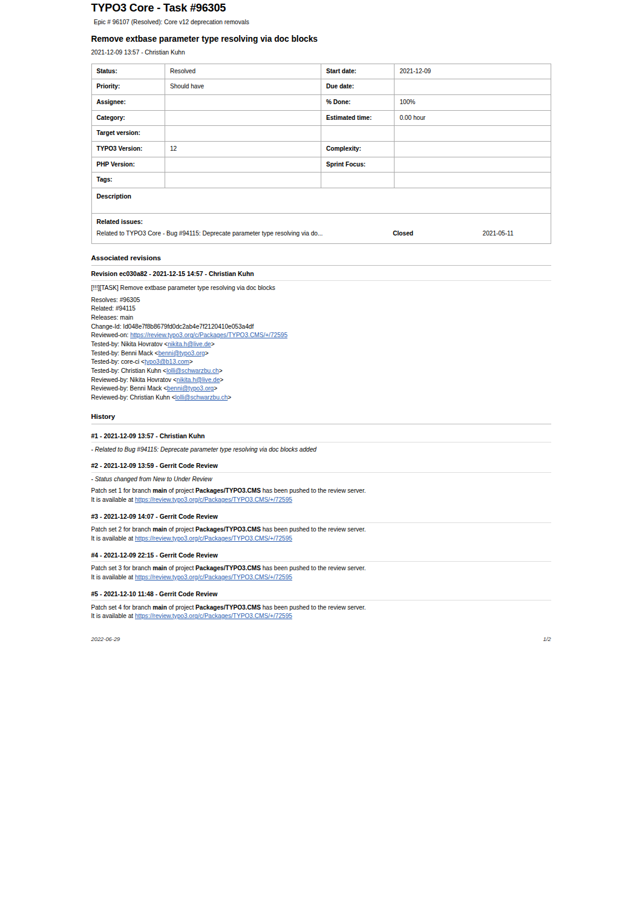TYPO3 Core - Task #96305
Epic # 96107 (Resolved): Core v12 deprecation removals
Remove extbase parameter type resolving via doc blocks
2021-12-09 13:57 - Christian Kuhn
| Status: | Resolved | Start date: | 2021-12-09 |
| Priority: | Should have | Due date: | |
| Assignee: | | % Done: | 100% |
| Category: | | Estimated time: | 0.00 hour |
| Target version: | | | |
| TYPO3 Version: | 12 | Complexity: | |
| PHP Version: | | Sprint Focus: | |
| Tags: | | | |
Description
Related issues:
| Related to TYPO3 Core - Bug #94115: Deprecate parameter type resolving via do... | Closed | 2021-05-11 |
Associated revisions
Revision ec030a82 - 2021-12-15 14:57 - Christian Kuhn
[!!!][TASK] Remove extbase parameter type resolving via doc blocks
Resolves: #96305
Related: #94115
Releases: main
Change-Id: Id048e7f8b8679fd0dc2ab4e7f2120410e053a4df
Reviewed-on: https://review.typo3.org/c/Packages/TYPO3.CMS/+/72595
Tested-by: Nikita Hovratov <nikita.h@live.de>
Tested-by: Benni Mack <benni@typo3.org>
Tested-by: core-ci <typo3@b13.com>
Tested-by: Christian Kuhn <lolli@schwarzbu.ch>
Reviewed-by: Nikita Hovratov <nikita.h@live.de>
Reviewed-by: Benni Mack <benni@typo3.org>
Reviewed-by: Christian Kuhn <lolli@schwarzbu.ch>
History
#1 - 2021-12-09 13:57 - Christian Kuhn
- Related to Bug #94115: Deprecate parameter type resolving via doc blocks added
#2 - 2021-12-09 13:59 - Gerrit Code Review
- Status changed from New to Under Review
Patch set 1 for branch main of project Packages/TYPO3.CMS has been pushed to the review server.
It is available at https://review.typo3.org/c/Packages/TYPO3.CMS/+/72595
#3 - 2021-12-09 14:07 - Gerrit Code Review
Patch set 2 for branch main of project Packages/TYPO3.CMS has been pushed to the review server.
It is available at https://review.typo3.org/c/Packages/TYPO3.CMS/+/72595
#4 - 2021-12-09 22:15 - Gerrit Code Review
Patch set 3 for branch main of project Packages/TYPO3.CMS has been pushed to the review server.
It is available at https://review.typo3.org/c/Packages/TYPO3.CMS/+/72595
#5 - 2021-12-10 11:48 - Gerrit Code Review
Patch set 4 for branch main of project Packages/TYPO3.CMS has been pushed to the review server.
It is available at https://review.typo3.org/c/Packages/TYPO3.CMS/+/72595
2022-06-29 1/2